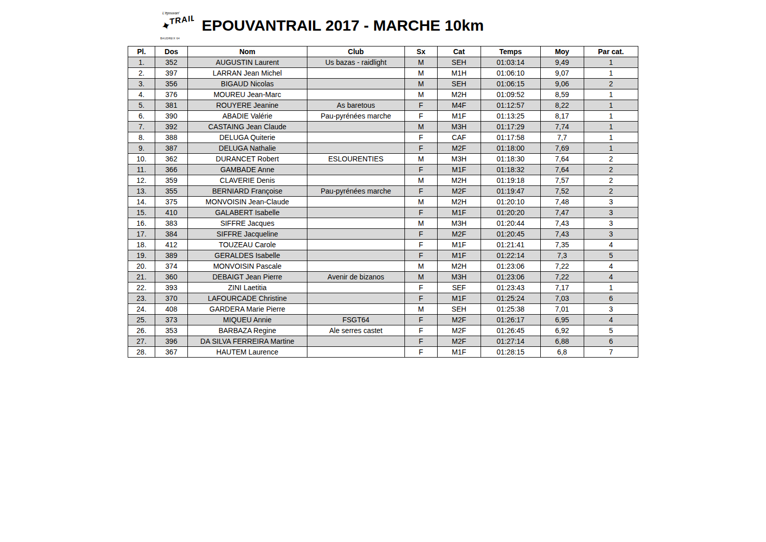L'épouvan' TRAIL ✦ BAUDREIX 64
EPOUVANTRAIL 2017 - MARCHE 10km
| Pl. | Dos | Nom | Club | Sx | Cat | Temps | Moy | Par cat. |
| --- | --- | --- | --- | --- | --- | --- | --- | --- |
| 1. | 352 | AUGUSTIN Laurent | Us bazas - raidlight | M | SEH | 01:03:14 | 9,49 | 1 |
| 2. | 397 | LARRAN Jean Michel | | M | M1H | 01:06:10 | 9,07 | 1 |
| 3. | 356 | BIGAUD Nicolas | | M | SEH | 01:06:15 | 9,06 | 2 |
| 4. | 376 | MOUREU Jean-Marc | | M | M2H | 01:09:52 | 8,59 | 1 |
| 5. | 381 | ROUYERE Jeanine | As baretous | F | M4F | 01:12:57 | 8,22 | 1 |
| 6. | 390 | ABADIE Valérie | Pau-pyrénées marche | F | M1F | 01:13:25 | 8,17 | 1 |
| 7. | 392 | CASTAING Jean Claude | | M | M3H | 01:17:29 | 7,74 | 1 |
| 8. | 388 | DELUGA Quiterie | | F | CAF | 01:17:58 | 7,7 | 1 |
| 9. | 387 | DELUGA Nathalie | | F | M2F | 01:18:00 | 7,69 | 1 |
| 10. | 362 | DURANCET Robert | ESLOURENTIES | M | M3H | 01:18:30 | 7,64 | 2 |
| 11. | 366 | GAMBADE Anne | | F | M1F | 01:18:32 | 7,64 | 2 |
| 12. | 359 | CLAVERIE Denis | | M | M2H | 01:19:18 | 7,57 | 2 |
| 13. | 355 | BERNIARD Françoise | Pau-pyrénées marche | F | M2F | 01:19:47 | 7,52 | 2 |
| 14. | 375 | MONVOISIN Jean-Claude | | M | M2H | 01:20:10 | 7,48 | 3 |
| 15. | 410 | GALABERT Isabelle | | F | M1F | 01:20:20 | 7,47 | 3 |
| 16. | 383 | SIFFRE Jacques | | M | M3H | 01:20:44 | 7,43 | 3 |
| 17. | 384 | SIFFRE Jacqueline | | F | M2F | 01:20:45 | 7,43 | 3 |
| 18. | 412 | TOUZEAU Carole | | F | M1F | 01:21:41 | 7,35 | 4 |
| 19. | 389 | GERALDES Isabelle | | F | M1F | 01:22:14 | 7,3 | 5 |
| 20. | 374 | MONVOISIN Pascale | | M | M2H | 01:23:06 | 7,22 | 4 |
| 21. | 360 | DEBAIGT Jean Pierre | Avenir de bizanos | M | M3H | 01:23:06 | 7,22 | 4 |
| 22. | 393 | ZINI Laetitia | | F | SEF | 01:23:43 | 7,17 | 1 |
| 23. | 370 | LAFOURCADE Christine | | F | M1F | 01:25:24 | 7,03 | 6 |
| 24. | 408 | GARDERA Marie Pierre | | M | SEH | 01:25:38 | 7,01 | 3 |
| 25. | 373 | MIQUEU Annie | FSGT64 | F | M2F | 01:26:17 | 6,95 | 4 |
| 26. | 353 | BARBAZA Regine | Ale serres castet | F | M2F | 01:26:45 | 6,92 | 5 |
| 27. | 396 | DA SILVA FERREIRA Martine | | F | M2F | 01:27:14 | 6,88 | 6 |
| 28. | 367 | HAUTEM Laurence | | F | M1F | 01:28:15 | 6,8 | 7 |